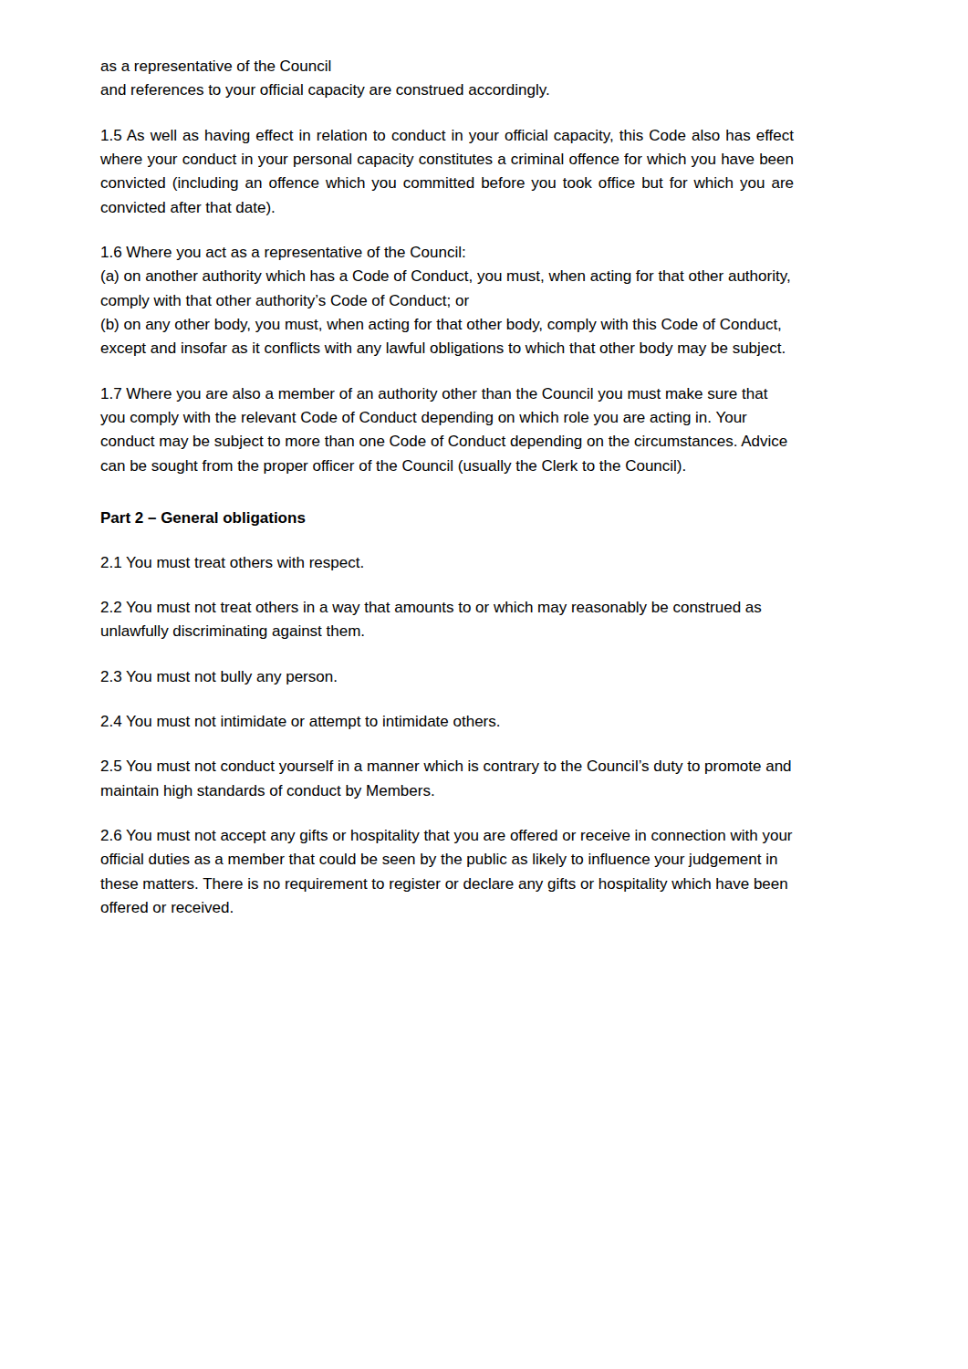as a representative of the Council
and references to your official capacity are construed accordingly.
1.5 As well as having effect in relation to conduct in your official capacity, this Code also has effect where your conduct in your personal capacity constitutes a criminal offence for which you have been convicted (including an offence which you committed before you took office but for which you are convicted after that date).
1.6 Where you act as a representative of the Council:
(a) on another authority which has a Code of Conduct, you must, when acting for that other authority, comply with that other authority’s Code of Conduct; or
(b) on any other body, you must, when acting for that other body, comply with this Code of Conduct, except and insofar as it conflicts with any lawful obligations to which that other body may be subject.
1.7 Where you are also a member of an authority other than the Council you must make sure that you comply with the relevant Code of Conduct depending on which role you are acting in. Your conduct may be subject to more than one Code of Conduct depending on the circumstances. Advice can be sought from the proper officer of the Council (usually the Clerk to the Council).
Part 2 – General obligations
2.1 You must treat others with respect.
2.2 You must not treat others in a way that amounts to or which may reasonably be construed as unlawfully discriminating against them.
2.3 You must not bully any person.
2.4 You must not intimidate or attempt to intimidate others.
2.5 You must not conduct yourself in a manner which is contrary to the Council’s duty to promote and maintain high standards of conduct by Members.
2.6 You must not accept any gifts or hospitality that you are offered or receive in connection with your official duties as a member that could be seen by the public as likely to influence your judgement in these matters. There is no requirement to register or declare any gifts or hospitality which have been offered or received.